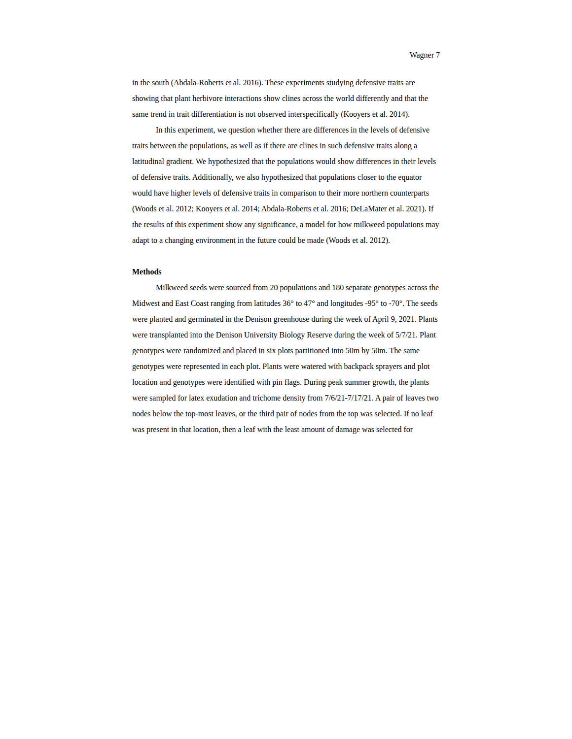Wagner 7
in the south (Abdala-Roberts et al. 2016). These experiments studying defensive traits are showing that plant herbivore interactions show clines across the world differently and that the same trend in trait differentiation is not observed interspecifically (Kooyers et al. 2014).
In this experiment, we question whether there are differences in the levels of defensive traits between the populations, as well as if there are clines in such defensive traits along a latitudinal gradient. We hypothesized that the populations would show differences in their levels of defensive traits. Additionally, we also hypothesized that populations closer to the equator would have higher levels of defensive traits in comparison to their more northern counterparts (Woods et al. 2012; Kooyers et al. 2014; Abdala-Roberts et al. 2016; DeLaMater et al. 2021). If the results of this experiment show any significance, a model for how milkweed populations may adapt to a changing environment in the future could be made (Woods et al. 2012).
Methods
Milkweed seeds were sourced from 20 populations and 180 separate genotypes across the Midwest and East Coast ranging from latitudes 36° to 47° and longitudes -95° to -70°. The seeds were planted and germinated in the Denison greenhouse during the week of April 9, 2021. Plants were transplanted into the Denison University Biology Reserve during the week of 5/7/21. Plant genotypes were randomized and placed in six plots partitioned into 50m by 50m. The same genotypes were represented in each plot. Plants were watered with backpack sprayers and plot location and genotypes were identified with pin flags. During peak summer growth, the plants were sampled for latex exudation and trichome density from 7/6/21-7/17/21. A pair of leaves two nodes below the top-most leaves, or the third pair of nodes from the top was selected. If no leaf was present in that location, then a leaf with the least amount of damage was selected for